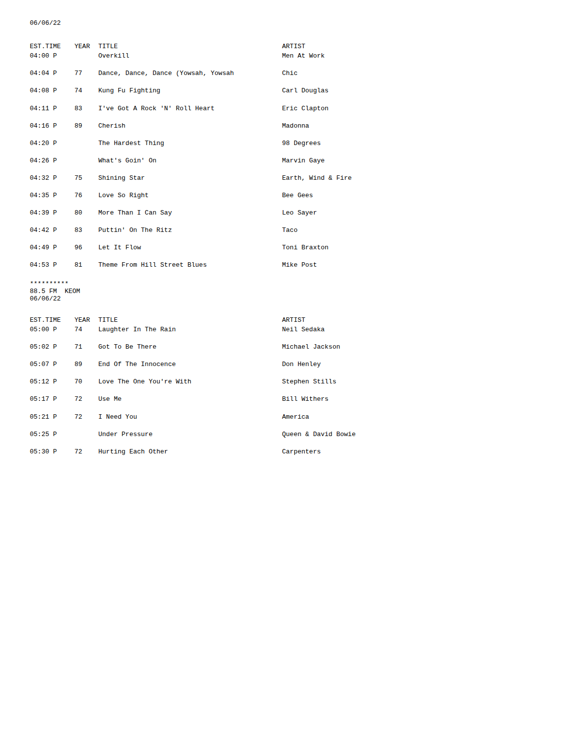06/06/22
| EST.TIME | YEAR | TITLE | ARTIST |
| --- | --- | --- | --- |
| 04:00 P | | Overkill | Men At Work |
| 04:04 P | 77 | Dance, Dance, Dance (Yowsah, Yowsah | Chic |
| 04:08 P | 74 | Kung Fu Fighting | Carl Douglas |
| 04:11 P | 83 | I've Got A Rock 'N' Roll Heart | Eric Clapton |
| 04:16 P | 89 | Cherish | Madonna |
| 04:20 P | | The Hardest Thing | 98 Degrees |
| 04:26 P | | What's Goin' On | Marvin Gaye |
| 04:32 P | 75 | Shining Star | Earth, Wind & Fire |
| 04:35 P | 76 | Love So Right | Bee Gees |
| 04:39 P | 80 | More Than I Can Say | Leo Sayer |
| 04:42 P | 83 | Puttin' On The Ritz | Taco |
| 04:49 P | 96 | Let It Flow | Toni Braxton |
| 04:53 P | 81 | Theme From Hill Street Blues | Mike Post |
**********
88.5 FM KEOM
06/06/22
| EST.TIME | YEAR | TITLE | ARTIST |
| --- | --- | --- | --- |
| 05:00 P | 74 | Laughter In The Rain | Neil Sedaka |
| 05:02 P | 71 | Got To Be There | Michael Jackson |
| 05:07 P | 89 | End Of The Innocence | Don Henley |
| 05:12 P | 70 | Love The One You're With | Stephen Stills |
| 05:17 P | 72 | Use Me | Bill Withers |
| 05:21 P | 72 | I Need You | America |
| 05:25 P | | Under Pressure | Queen & David Bowie |
| 05:30 P | 72 | Hurting Each Other | Carpenters |